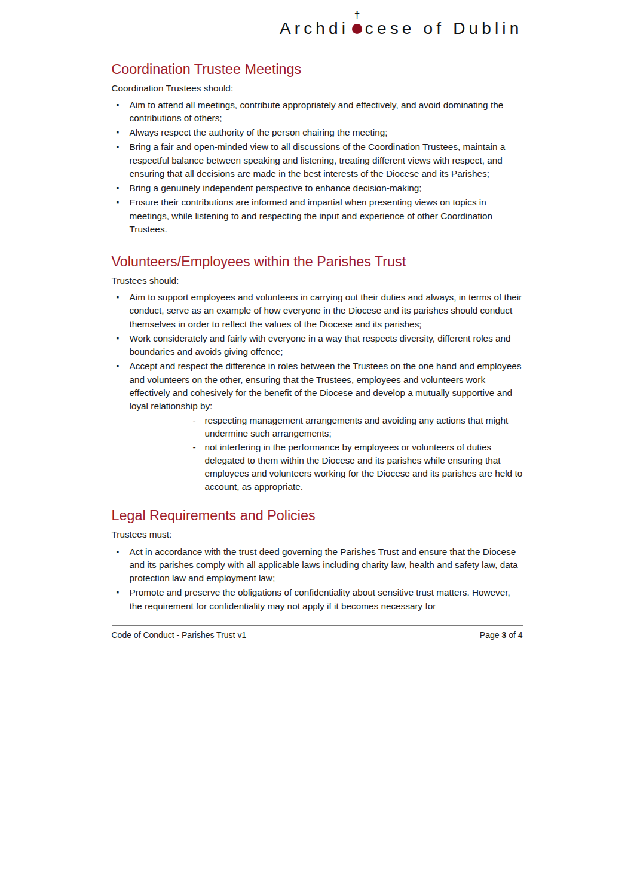Archdi†cese of Dublin
Coordination Trustee Meetings
Coordination Trustees should:
Aim to attend all meetings, contribute appropriately and effectively, and avoid dominating the contributions of others;
Always respect the authority of the person chairing the meeting;
Bring a fair and open-minded view to all discussions of the Coordination Trustees, maintain a respectful balance between speaking and listening, treating different views with respect, and ensuring that all decisions are made in the best interests of the Diocese and its Parishes;
Bring a genuinely independent perspective to enhance decision-making;
Ensure their contributions are informed and impartial when presenting views on topics in meetings, while listening to and respecting the input and experience of other Coordination Trustees.
Volunteers/Employees within the Parishes Trust
Trustees should:
Aim to support employees and volunteers in carrying out their duties and always, in terms of their conduct, serve as an example of how everyone in the Diocese and its parishes should conduct themselves in order to reflect the values of the Diocese and its parishes;
Work considerately and fairly with everyone in a way that respects diversity, different roles and boundaries and avoids giving offence;
Accept and respect the difference in roles between the Trustees on the one hand and employees and volunteers on the other, ensuring that the Trustees, employees and volunteers work effectively and cohesively for the benefit of the Diocese and develop a mutually supportive and loyal relationship by:
respecting management arrangements and avoiding any actions that might undermine such arrangements;
not interfering in the performance by employees or volunteers of duties delegated to them within the Diocese and its parishes while ensuring that employees and volunteers working for the Diocese and its parishes are held to account, as appropriate.
Legal Requirements and Policies
Trustees must:
Act in accordance with the trust deed governing the Parishes Trust and ensure that the Diocese and its parishes comply with all applicable laws including charity law, health and safety law, data protection law and employment law;
Promote and preserve the obligations of confidentiality about sensitive trust matters. However, the requirement for confidentiality may not apply if it becomes necessary for
Code of Conduct - Parishes Trust v1
Page 3 of 4